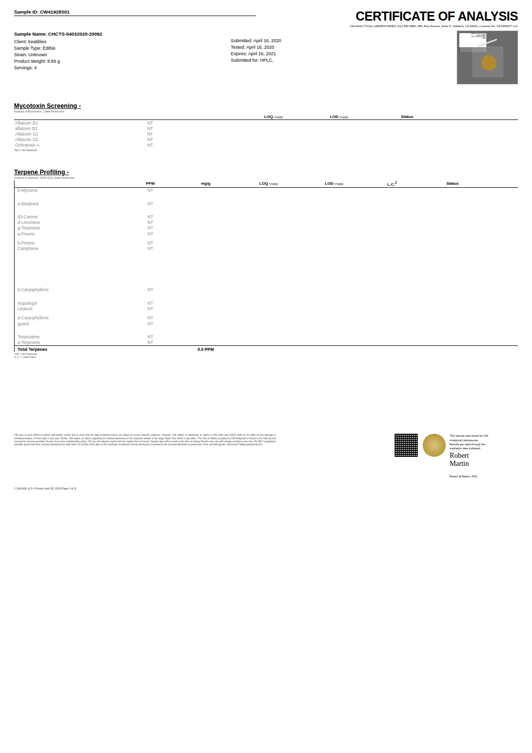Sample ID: CW41928S01
CERTIFICATE OF ANALYSIS
CW ANALYTICAL LABORATORIES | 510.545.6984 | 851 81st Avenue, Suite D, Oakland, CA 94621 | License No. C8-0000077-LIC
Sample Name: CHCTS-04032020-20092
Client: treatibles
Sample Type: Edible
Strain: Unknown
Product Weight: 8.86 g
Servings: 4
Submitted: April 16, 2020
Tested: April 16, 2020
Expires: April 16, 2021
Submitted for: HPLC,
Sample ID: CW41928S01
Client: treatibles
CHCTS-04032020-20092
Edible
Mycotoxin Screening -
Analysis of Mycotoxins. | Date Performed:
| | | | LOQ (mg/g) | LOD (mg/g) | Status | |
| --- | --- | --- | --- | --- | --- | --- |
| Aflatoxin B1 | NT | | | | | |
| aflatoxin B2 | NT | | | | | |
| Aflatoxin G1 | NT | | | | | |
| Aflatoxin G2 | NT | | | | | |
| Ochratoxin A | NT | | | | | |
¹ND = Not Detected
Terpene Profiling -
Analysis of terpenes. [SOP-012] | Date Performed:
| | PPM | mg/g | LOQ (mg/g) | LOD (mg/g) | L.C. 2 | Status | |
| --- | --- | --- | --- | --- | --- | --- | --- |
| b-Myrcene | NT | | | | | | |
| a-Bisabolol | NT | | | | | | |
| d3-Carene | NT | | | | | | |
| d-Limonene | NT | | | | | | |
| g-Terpinene | NT | | | | | | |
| a-Pinene | NT | | | | | | |
| b-Pinene | NT | | | | | | |
| Camphene | NT | | | | | | |
| b-Caryophyllene | NT | | | | | | |
| Isopulegol | NT | | | | | | |
| Linalool | NT | | | | | | |
| a-Caryophyllene | NT | | | | | | |
| guaiol | NT | | | | | | |
| Terpinolene | NT | | | | | | |
| a-Terpinene | NT | | | | | | |
| Total Terpenes | | 0.0 PPM | | | | | |
¹ND = Not Detected
²L.C. = Label Claim
CW uses its best efforts to deliver high-quality results and to verify that the data contained therein are based on sound scientific judgment. However, CW makes no warranties or claims to that effect and further shall not be liable for any damage or misrepresentation of these data in any way. Further, CW makes no claims regarding the representativeness of the analyzed sample to the larger batch from which it was taken. The limit of liability accepted by CW Analytical is limited to the total amount invoiced for services provided. As part of our strict confidentiality policy, CW can only discuss results with the original client of record. Sample data reflect results at the time of testing. Results may vary with storage conditions over time. Per BCC regulations; cannabis goods that have not been transported to retail within 12 months of the date on this certificate of analysis must be destroyed or retested by the licensed distributor in possession of the cannabis goods. Comments? lab@cwanalytical.com
This sample was tested by CW Analytical Laboratories.
Results are valid through the expiration date indicated.
Robert Martin
Robert W Martin, PhD
// CWLIMS v2.0 // Printed: April 28, 2020 [Page 3 of 3]